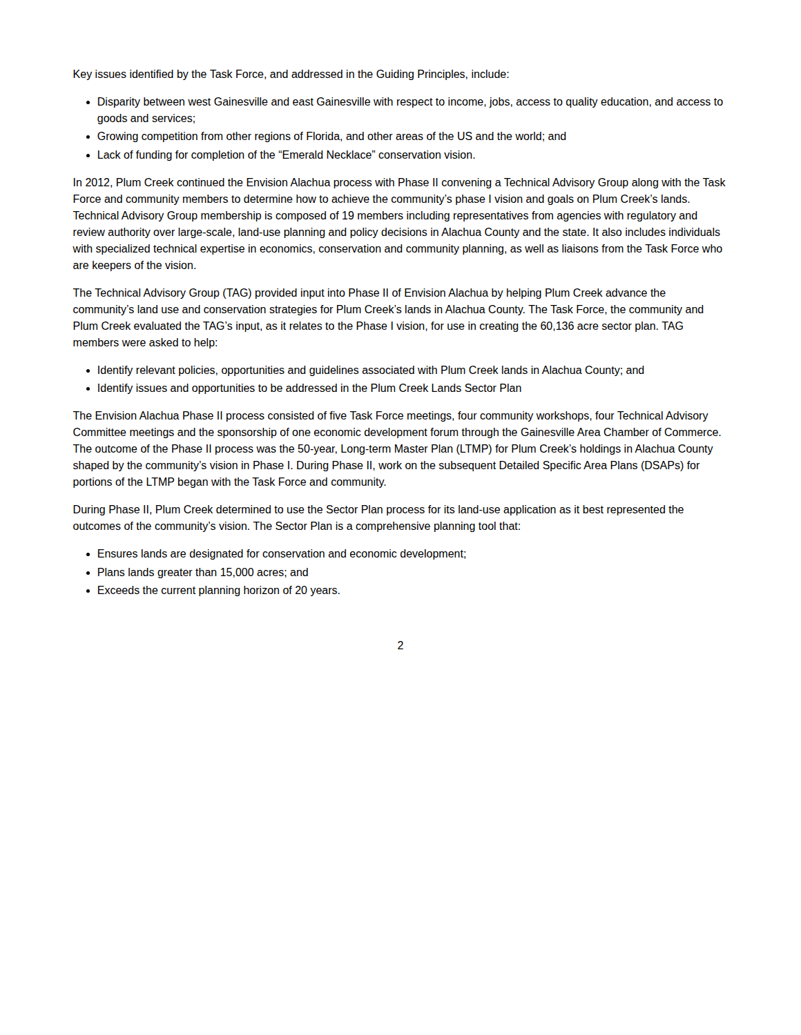Key issues identified by the Task Force, and addressed in the Guiding Principles, include:
Disparity between west Gainesville and east Gainesville with respect to income, jobs, access to quality education, and access to goods and services;
Growing competition from other regions of Florida, and other areas of the US and the world; and
Lack of funding for completion of the “Emerald Necklace” conservation vision.
In 2012, Plum Creek continued the Envision Alachua process with Phase II convening a Technical Advisory Group along with the Task Force and community members to determine how to achieve the community’s phase I vision and goals on Plum Creek’s lands. Technical Advisory Group membership is composed of 19 members including representatives from agencies with regulatory and review authority over large-scale, land-use planning and policy decisions in Alachua County and the state. It also includes individuals with specialized technical expertise in economics, conservation and community planning, as well as liaisons from the Task Force who are keepers of the vision.
The Technical Advisory Group (TAG) provided input into Phase II of Envision Alachua by helping Plum Creek advance the community’s land use and conservation strategies for Plum Creek’s lands in Alachua County. The Task Force, the community and Plum Creek evaluated the TAG’s input, as it relates to the Phase I vision, for use in creating the 60,136 acre sector plan. TAG members were asked to help:
Identify relevant policies, opportunities and guidelines associated with Plum Creek lands in Alachua County; and
Identify issues and opportunities to be addressed in the Plum Creek Lands Sector Plan
The Envision Alachua Phase II process consisted of five Task Force meetings, four community workshops, four Technical Advisory Committee meetings and the sponsorship of one economic development forum through the Gainesville Area Chamber of Commerce. The outcome of the Phase II process was the 50-year, Long-term Master Plan (LTMP) for Plum Creek’s holdings in Alachua County shaped by the community’s vision in Phase I. During Phase II, work on the subsequent Detailed Specific Area Plans (DSAPs) for portions of the LTMP began with the Task Force and community.
During Phase II, Plum Creek determined to use the Sector Plan process for its land-use application as it best represented the outcomes of the community’s vision. The Sector Plan is a comprehensive planning tool that:
Ensures lands are designated for conservation and economic development;
Plans lands greater than 15,000 acres; and
Exceeds the current planning horizon of 20 years.
2